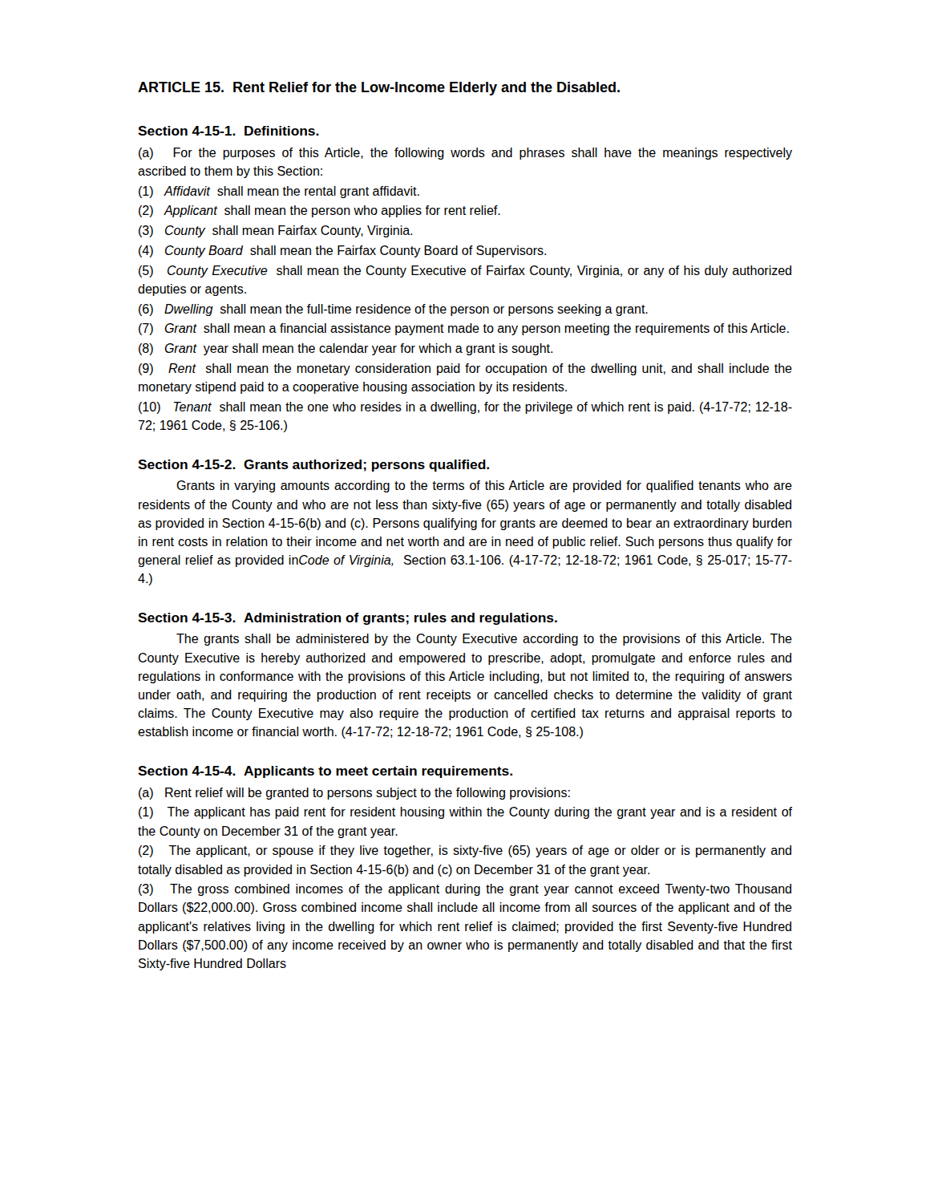ARTICLE 15. Rent Relief for the Low-Income Elderly and the Disabled.
Section 4-15-1. Definitions.
(a) For the purposes of this Article, the following words and phrases shall have the meanings respectively ascribed to them by this Section:
(1) Affidavit shall mean the rental grant affidavit.
(2) Applicant shall mean the person who applies for rent relief.
(3) County shall mean Fairfax County, Virginia.
(4) County Board shall mean the Fairfax County Board of Supervisors.
(5) County Executive shall mean the County Executive of Fairfax County, Virginia, or any of his duly authorized deputies or agents.
(6) Dwelling shall mean the full-time residence of the person or persons seeking a grant.
(7) Grant shall mean a financial assistance payment made to any person meeting the requirements of this Article.
(8) Grant year shall mean the calendar year for which a grant is sought.
(9) Rent shall mean the monetary consideration paid for occupation of the dwelling unit, and shall include the monetary stipend paid to a cooperative housing association by its residents.
(10) Tenant shall mean the one who resides in a dwelling, for the privilege of which rent is paid. (4-17-72; 12-18-72; 1961 Code, § 25-106.)
Section 4-15-2. Grants authorized; persons qualified.
Grants in varying amounts according to the terms of this Article are provided for qualified tenants who are residents of the County and who are not less than sixty-five (65) years of age or permanently and totally disabled as provided in Section 4-15-6(b) and (c). Persons qualifying for grants are deemed to bear an extraordinary burden in rent costs in relation to their income and net worth and are in need of public relief. Such persons thus qualify for general relief as provided inCode of Virginia, Section 63.1-106. (4-17-72; 12-18-72; 1961 Code, § 25-017; 15-77-4.)
Section 4-15-3. Administration of grants; rules and regulations.
The grants shall be administered by the County Executive according to the provisions of this Article. The County Executive is hereby authorized and empowered to prescribe, adopt, promulgate and enforce rules and regulations in conformance with the provisions of this Article including, but not limited to, the requiring of answers under oath, and requiring the production of rent receipts or cancelled checks to determine the validity of grant claims. The County Executive may also require the production of certified tax returns and appraisal reports to establish income or financial worth. (4-17-72; 12-18-72; 1961 Code, § 25-108.)
Section 4-15-4. Applicants to meet certain requirements.
(a) Rent relief will be granted to persons subject to the following provisions:
(1) The applicant has paid rent for resident housing within the County during the grant year and is a resident of the County on December 31 of the grant year.
(2) The applicant, or spouse if they live together, is sixty-five (65) years of age or older or is permanently and totally disabled as provided in Section 4-15-6(b) and (c) on December 31 of the grant year.
(3) The gross combined incomes of the applicant during the grant year cannot exceed Twenty-two Thousand Dollars ($22,000.00). Gross combined income shall include all income from all sources of the applicant and of the applicant's relatives living in the dwelling for which rent relief is claimed; provided the first Seventy-five Hundred Dollars ($7,500.00) of any income received by an owner who is permanently and totally disabled and that the first Sixty-five Hundred Dollars